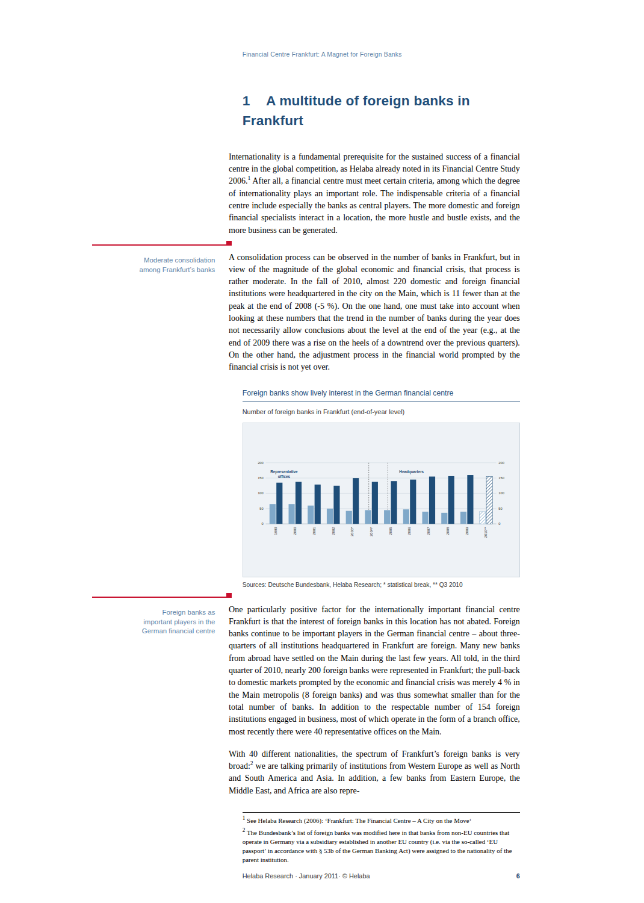Financial Centre Frankfurt: A Magnet for Foreign Banks
1 A multitude of foreign banks in Frankfurt
Internationality is a fundamental prerequisite for the sustained success of a financial centre in the global competition, as Helaba already noted in its Financial Centre Study 2006.1 After all, a financial centre must meet certain criteria, among which the degree of internationality plays an important role. The indispensable criteria of a financial centre include especially the banks as central players. The more domestic and foreign financial specialists interact in a location, the more hustle and bustle exists, and the more business can be generated.
Moderate consolidation
among Frankfurt’s banks
A consolidation process can be observed in the number of banks in Frankfurt, but in view of the magnitude of the global economic and financial crisis, that process is rather moderate. In the fall of 2010, almost 220 domestic and foreign financial institutions were headquartered in the city on the Main, which is 11 fewer than at the peak at the end of 2008 (-5 %). On the one hand, one must take into account when looking at these numbers that the trend in the number of banks during the year does not necessarily allow conclusions about the level at the end of the year (e.g., at the end of 2009 there was a rise on the heels of a downtrend over the previous quarters). On the other hand, the adjustment process in the financial world prompted by the financial crisis is not yet over.
Foreign banks show lively interest in the German financial centre
Number of foreign banks in Frankfurt (end-of-year level)
200 150 100 50 0 200 150 100 50 0 Representative offices Headquarters 1999 2000 2001 2002 2003* 2004* 2005 2006 2007 2008 2009 2010**
Sources: Deutsche Bundesbank, Helaba Research; * statistical break, ** Q3 2010
Foreign banks as
important players in the
German financial centre
One particularly positive factor for the internationally important financial centre Frankfurt is that the interest of foreign banks in this location has not abated. Foreign banks continue to be important players in the German financial centre – about three-quarters of all institutions headquartered in Frankfurt are foreign. Many new banks from abroad have settled on the Main during the last few years. All told, in the third quarter of 2010, nearly 200 foreign banks were represented in Frankfurt; the pull-back to domestic markets prompted by the economic and financial crisis was merely 4 % in the Main metropolis (8 foreign banks) and was thus somewhat smaller than for the total number of banks. In addition to the respectable number of 154 foreign institutions engaged in business, most of which operate in the form of a branch office, most recently there were 40 representative offices on the Main.
With 40 different nationalities, the spectrum of Frankfurt’s foreign banks is very broad:2 we are talking primarily of institutions from Western Europe as well as North and South America and Asia. In addition, a few banks from Eastern Europe, the Middle East, and Africa are also repre-
1 See Helaba Research (2006): ‘Frankfurt: The Financial Centre – A City on the Move‘
2 The Bundesbank’s list of foreign banks was modified here in that banks from non-EU countries that operate in Germany via a subsidiary established in another EU country (i.e. via the so-called ‘EU passport’ in accordance with § 53b of the German Banking Act) were assigned to the nationality of the parent institution.
Helaba Research · January 2011· © Helaba
6